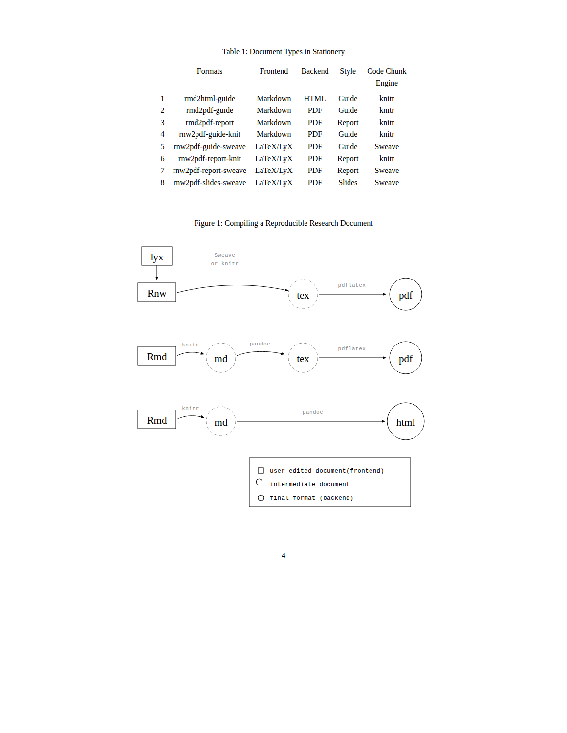Table 1: Document Types in Stationery
| | Formats | Frontend | Backend | Style | Code Chunk |
| --- | --- | --- | --- | --- | --- |
| | | | | | Engine |
| 1 | rmd2html-guide | Markdown | HTML | Guide | knitr |
| 2 | rmd2pdf-guide | Markdown | PDF | Guide | knitr |
| 3 | rmd2pdf-report | Markdown | PDF | Report | knitr |
| 4 | rnw2pdf-guide-knit | Markdown | PDF | Guide | knitr |
| 5 | rnw2pdf-guide-sweave | LaTeX/LyX | PDF | Guide | Sweave |
| 6 | rnw2pdf-report-knit | LaTeX/LyX | PDF | Report | knitr |
| 7 | rnw2pdf-report-sweave | LaTeX/LyX | PDF | Report | Sweave |
| 8 | rnw2pdf-slides-sweave | LaTeX/LyX | PDF | Slides | Sweave |
Figure 1: Compiling a Reproducible Research Document
lyx Rnw Sweave or knitr tex pdflatex pdf Rmd knitr md pandoc tex pdflatex pdf Rmd knitr md pandoc html user edited document(frontend) intermediate document final format (backend)
4